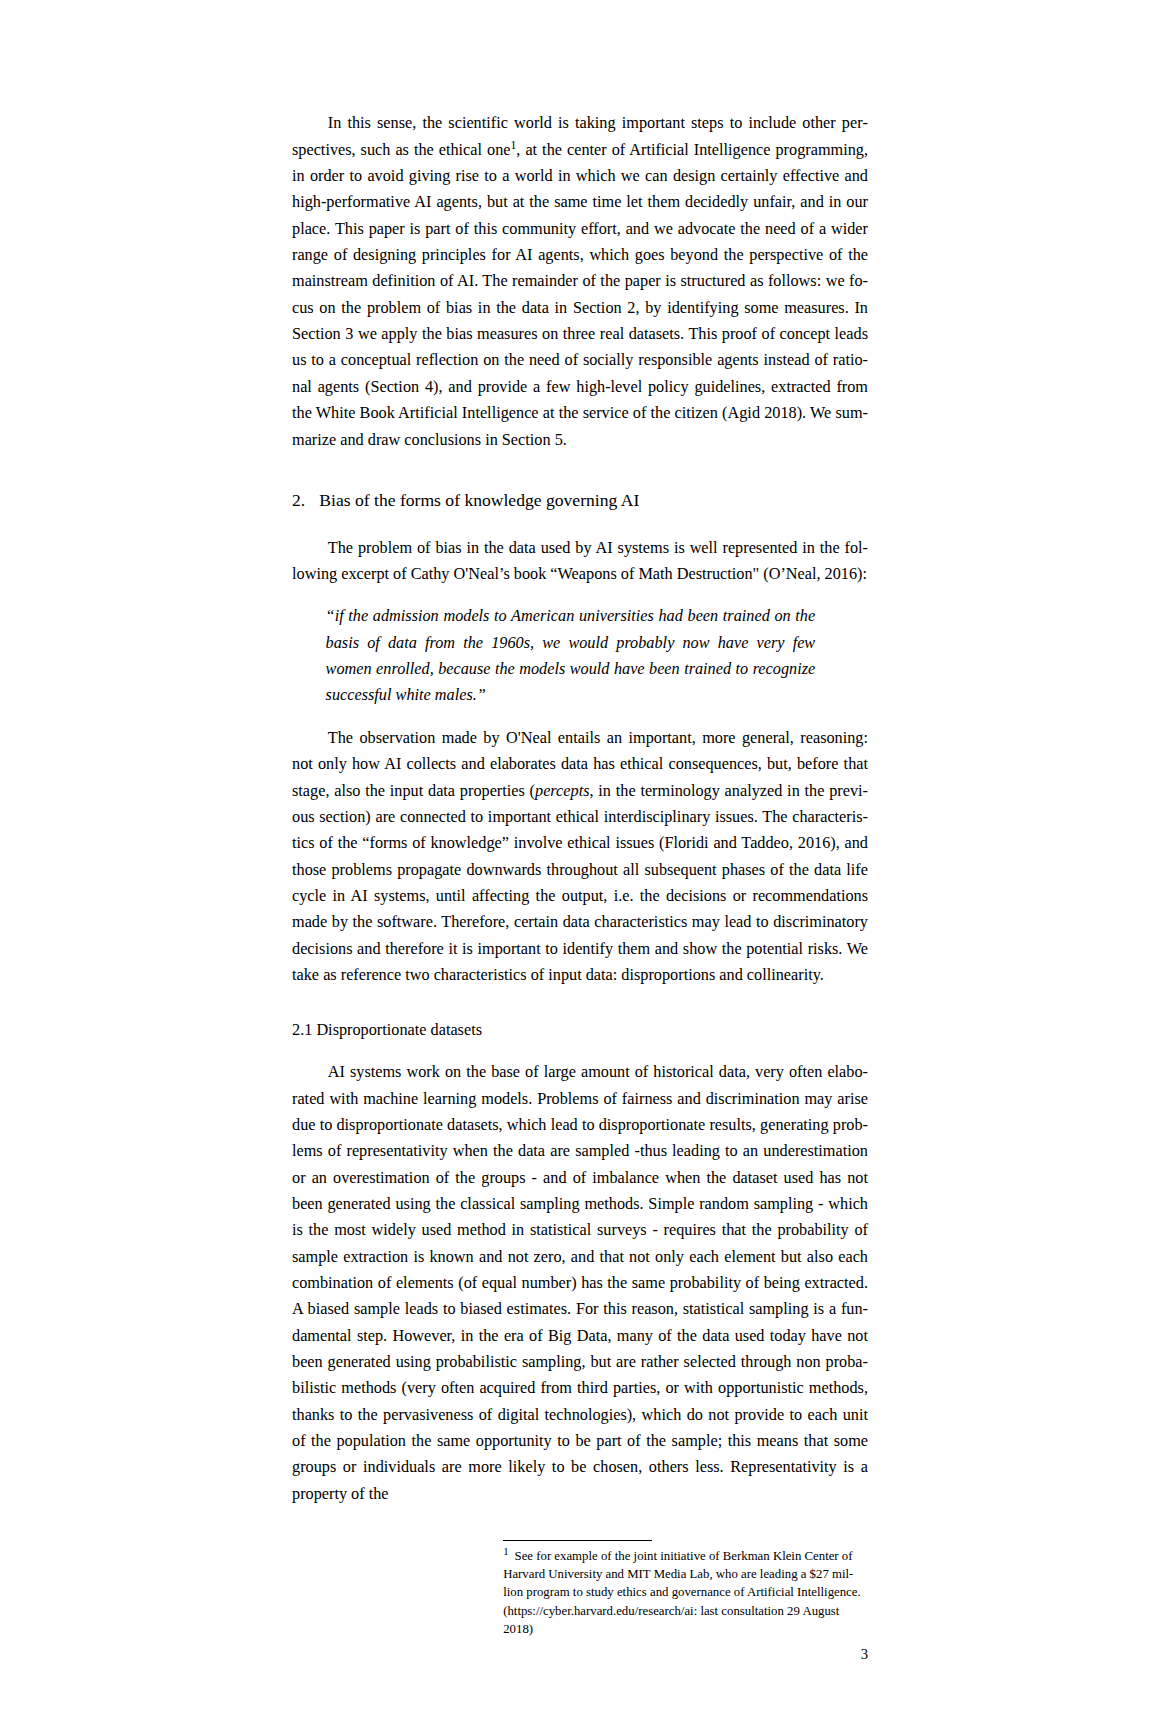In this sense, the scientific world is taking important steps to include other perspectives, such as the ethical one1, at the center of Artificial Intelligence programming, in order to avoid giving rise to a world in which we can design certainly effective and high-performative AI agents, but at the same time let them decidedly unfair, and in our place. This paper is part of this community effort, and we advocate the need of a wider range of designing principles for AI agents, which goes beyond the perspective of the mainstream definition of AI. The remainder of the paper is structured as follows: we focus on the problem of bias in the data in Section 2, by identifying some measures. In Section 3 we apply the bias measures on three real datasets. This proof of concept leads us to a conceptual reflection on the need of socially responsible agents instead of rational agents (Section 4), and provide a few high-level policy guidelines, extracted from the White Book Artificial Intelligence at the service of the citizen (Agid 2018). We summarize and draw conclusions in Section 5.
2. Bias of the forms of knowledge governing AI
The problem of bias in the data used by AI systems is well represented in the following excerpt of Cathy O'Neal’s book “Weapons of Math Destruction" (O’Neal, 2016):
“if the admission models to American universities had been trained on the basis of data from the 1960s, we would probably now have very few women enrolled, because the models would have been trained to recognize successful white males.”
The observation made by O'Neal entails an important, more general, reasoning: not only how AI collects and elaborates data has ethical consequences, but, before that stage, also the input data properties (percepts, in the terminology analyzed in the previous section) are connected to important ethical interdisciplinary issues. The characteristics of the “forms of knowledge” involve ethical issues (Floridi and Taddeo, 2016), and those problems propagate downwards throughout all subsequent phases of the data life cycle in AI systems, until affecting the output, i.e. the decisions or recommendations made by the software. Therefore, certain data characteristics may lead to discriminatory decisions and therefore it is important to identify them and show the potential risks. We take as reference two characteristics of input data: disproportions and collinearity.
2.1 Disproportionate datasets
AI systems work on the base of large amount of historical data, very often elaborated with machine learning models. Problems of fairness and discrimination may arise due to disproportionate datasets, which lead to disproportionate results, generating problems of representativity when the data are sampled -thus leading to an underestimation or an overestimation of the groups - and of imbalance when the dataset used has not been generated using the classical sampling methods. Simple random sampling - which is the most widely used method in statistical surveys - requires that the probability of sample extraction is known and not zero, and that not only each element but also each combination of elements (of equal number) has the same probability of being extracted. A biased sample leads to biased estimates. For this reason, statistical sampling is a fundamental step. However, in the era of Big Data, many of the data used today have not been generated using probabilistic sampling, but are rather selected through non probabilistic methods (very often acquired from third parties, or with opportunistic methods, thanks to the pervasiveness of digital technologies), which do not provide to each unit of the population the same opportunity to be part of the sample; this means that some groups or individuals are more likely to be chosen, others less. Representativity is a property of the
1 See for example of the joint initiative of Berkman Klein Center of Harvard University and MIT Media Lab, who are leading a $27 million program to study ethics and governance of Artificial Intelligence. (https://cyber.harvard.edu/research/ai: last consultation 29 August 2018)
3